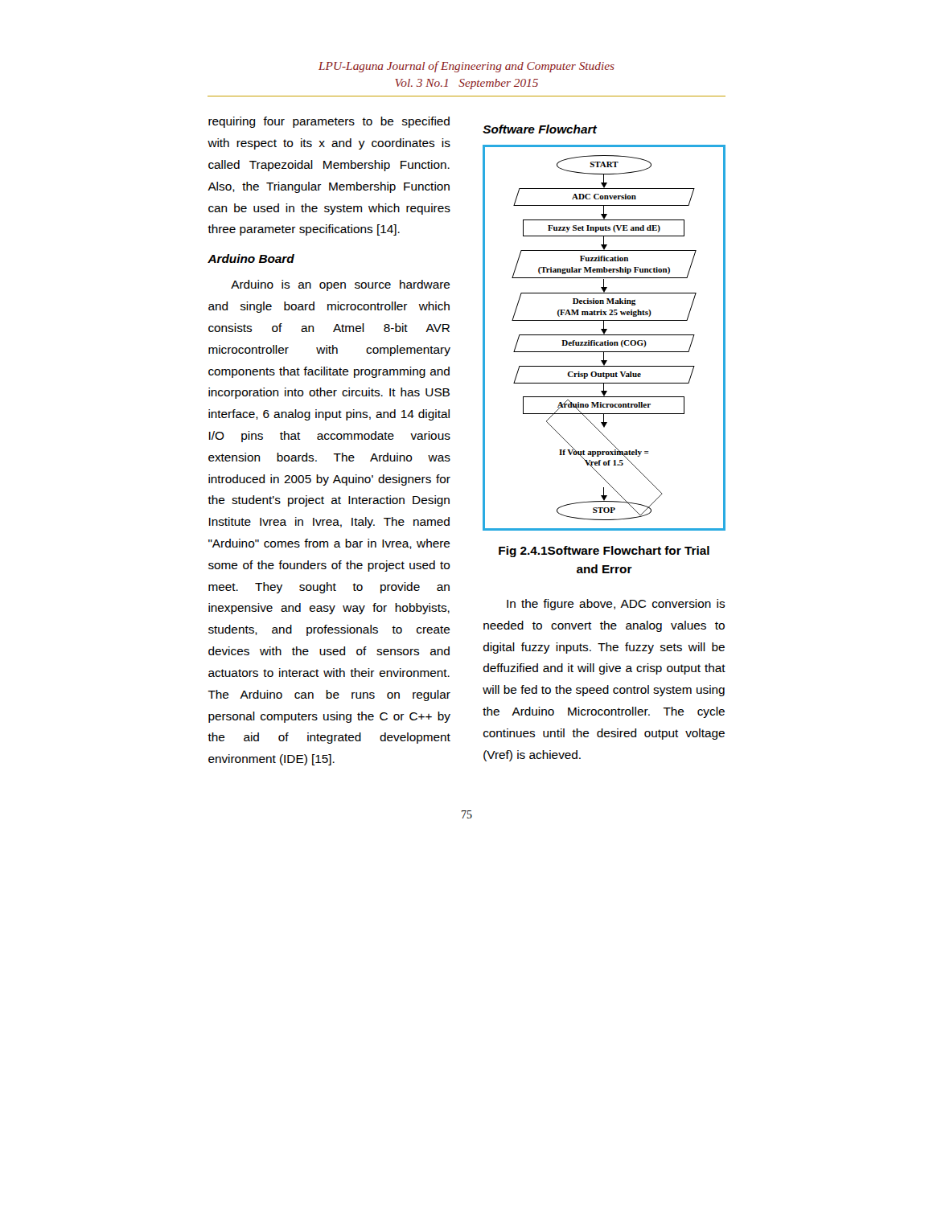LPU-Laguna Journal of Engineering and Computer Studies Vol. 3 No.1 September 2015
requiring four parameters to be specified with respect to its x and y coordinates is called Trapezoidal Membership Function. Also, the Triangular Membership Function can be used in the system which requires three parameter specifications [14].
Arduino Board
Arduino is an open source hardware and single board microcontroller which consists of an Atmel 8-bit AVR microcontroller with complementary components that facilitate programming and incorporation into other circuits. It has USB interface, 6 analog input pins, and 14 digital I/O pins that accommodate various extension boards. The Arduino was introduced in 2005 by Aquino' designers for the student's project at Interaction Design Institute Ivrea in Ivrea, Italy. The named "Arduino" comes from a bar in Ivrea, where some of the founders of the project used to meet. They sought to provide an inexpensive and easy way for hobbyists, students, and professionals to create devices with the used of sensors and actuators to interact with their environment. The Arduino can be runs on regular personal computers using the C or C++ by the aid of integrated development environment (IDE) [15].
Software Flowchart
START
ADC Conversion
Fuzzy Set Inputs (VE and dE)
Fuzzification
(Triangular Membership Function)
Decision Making
(FAM matrix 25 weights)
Defuzzification (COG)
Crisp Output Value
Arduino Microcontroller
If Vout approximately =
Vref of 1.5
STOP
Fig 2.4.1Software Flowchart for Trial
and Error
In the figure above, ADC conversion is needed to convert the analog values to digital fuzzy inputs. The fuzzy sets will be deffuzified and it will give a crisp output that will be fed to the speed control system using the Arduino Microcontroller. The cycle continues until the desired output voltage (Vref) is achieved.
75